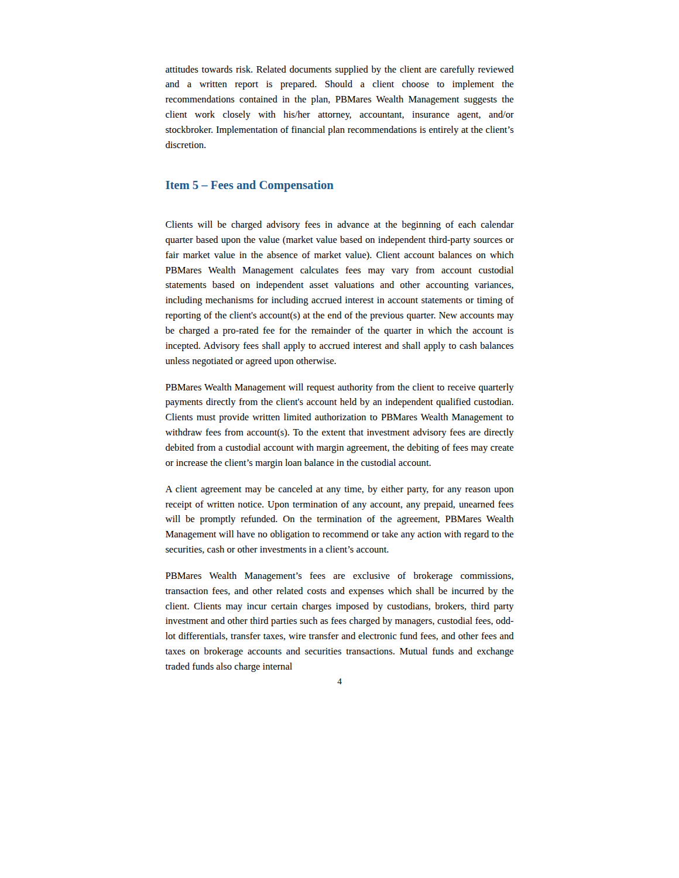attitudes towards risk. Related documents supplied by the client are carefully reviewed and a written report is prepared. Should a client choose to implement the recommendations contained in the plan, PBMares Wealth Management suggests the client work closely with his/her attorney, accountant, insurance agent, and/or stockbroker. Implementation of financial plan recommendations is entirely at the client’s discretion.
Item 5 – Fees and Compensation
Clients will be charged advisory fees in advance at the beginning of each calendar quarter based upon the value (market value based on independent third-party sources or fair market value in the absence of market value). Client account balances on which PBMares Wealth Management calculates fees may vary from account custodial statements based on independent asset valuations and other accounting variances, including mechanisms for including accrued interest in account statements or timing of reporting of the client's account(s) at the end of the previous quarter. New accounts may be charged a pro-rated fee for the remainder of the quarter in which the account is incepted. Advisory fees shall apply to accrued interest and shall apply to cash balances unless negotiated or agreed upon otherwise.
PBMares Wealth Management will request authority from the client to receive quarterly payments directly from the client's account held by an independent qualified custodian. Clients must provide written limited authorization to PBMares Wealth Management to withdraw fees from account(s). To the extent that investment advisory fees are directly debited from a custodial account with margin agreement, the debiting of fees may create or increase the client’s margin loan balance in the custodial account.
A client agreement may be canceled at any time, by either party, for any reason upon receipt of written notice. Upon termination of any account, any prepaid, unearned fees will be promptly refunded. On the termination of the agreement, PBMares Wealth Management will have no obligation to recommend or take any action with regard to the securities, cash or other investments in a client’s account.
PBMares Wealth Management’s fees are exclusive of brokerage commissions, transaction fees, and other related costs and expenses which shall be incurred by the client. Clients may incur certain charges imposed by custodians, brokers, third party investment and other third parties such as fees charged by managers, custodial fees, odd-lot differentials, transfer taxes, wire transfer and electronic fund fees, and other fees and taxes on brokerage accounts and securities transactions. Mutual funds and exchange traded funds also charge internal
4